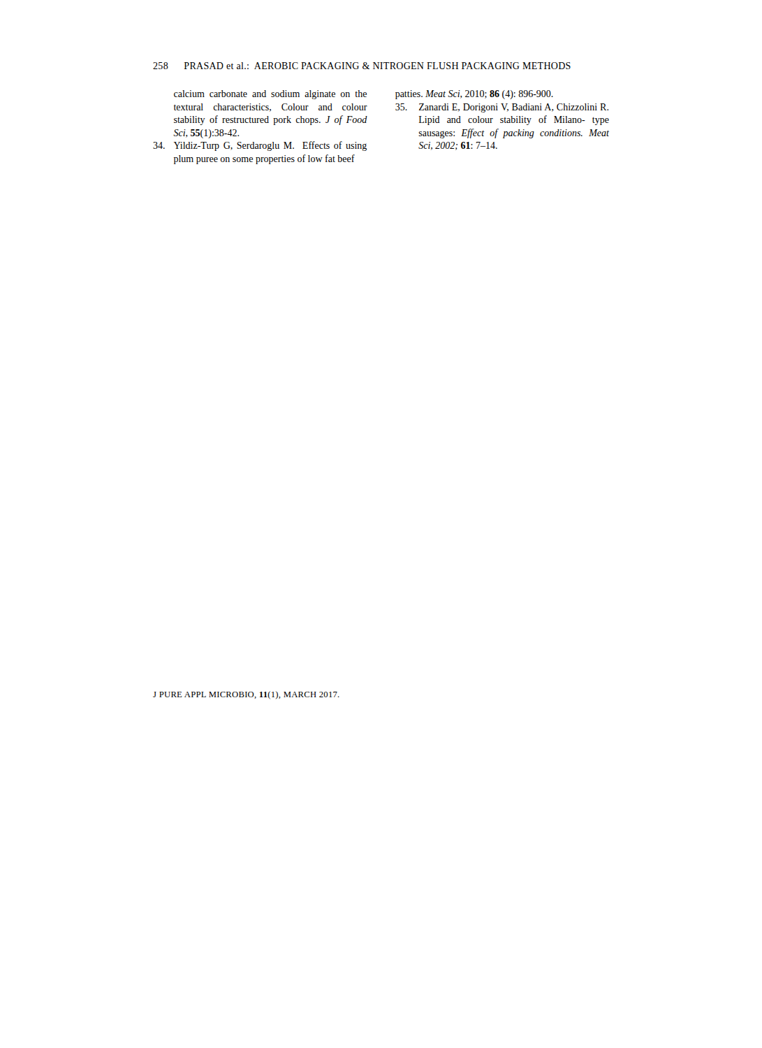258 PRASAD et al.: AEROBIC PACKAGING & NITROGEN FLUSH PACKAGING METHODS
calcium carbonate and sodium alginate on the textural characteristics, Colour and colour stability of restructured pork chops. J of Food Sci, 55(1):38-42.
34.
Yildiz-Turp G, Serdaroglu M. Effects of using plum puree on some properties of low fat beef
patties. Meat Sci, 2010; 86 (4): 896-900.
35.
Zanardi E, Dorigoni V, Badiani A, Chizzolini R. Lipid and colour stability of Milano- type sausages: Effect of packing conditions. Meat Sci, 2002; 61: 7–14.
J PURE APPL MICROBIO, 11(1), MARCH 2017.